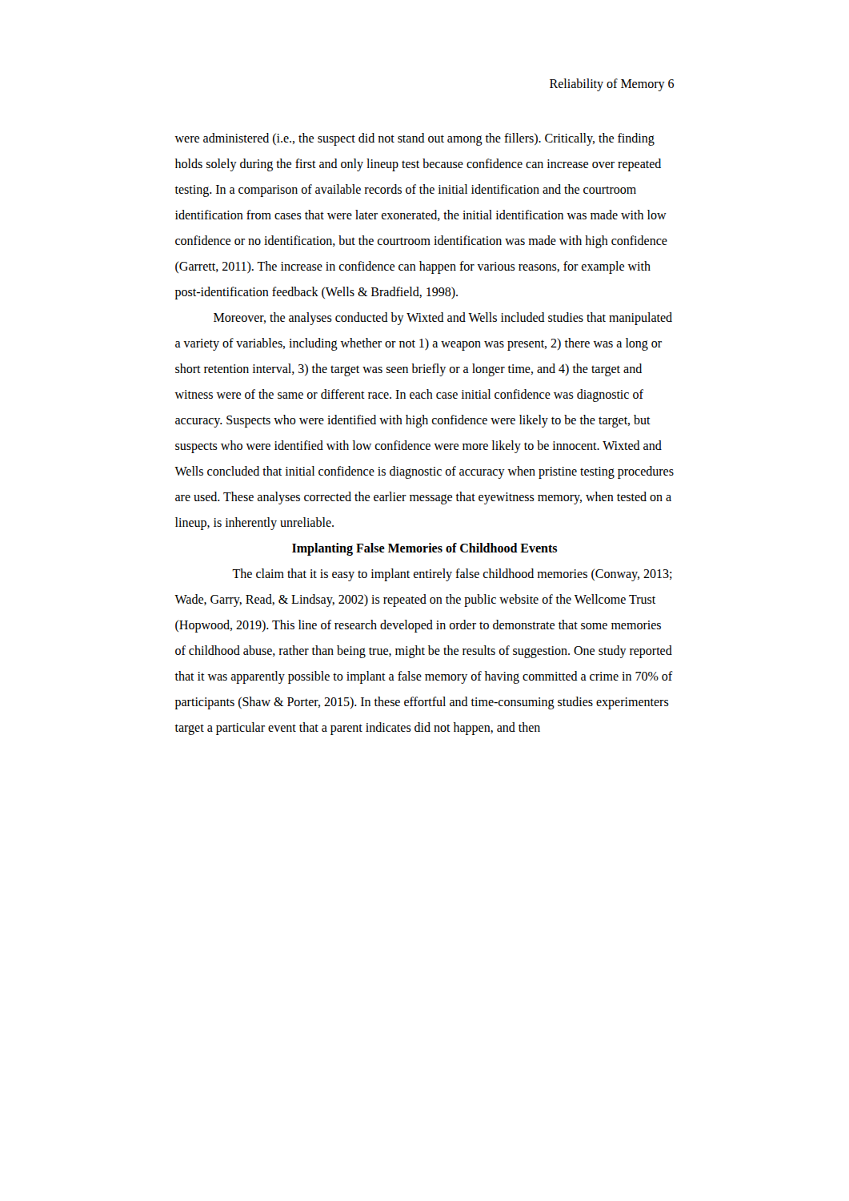Reliability of Memory 6
were administered (i.e., the suspect did not stand out among the fillers). Critically, the finding holds solely during the first and only lineup test because confidence can increase over repeated testing. In a comparison of available records of the initial identification and the courtroom identification from cases that were later exonerated, the initial identification was made with low confidence or no identification, but the courtroom identification was made with high confidence (Garrett, 2011). The increase in confidence can happen for various reasons, for example with post-identification feedback (Wells & Bradfield, 1998).
Moreover, the analyses conducted by Wixted and Wells included studies that manipulated a variety of variables, including whether or not 1) a weapon was present, 2) there was a long or short retention interval, 3) the target was seen briefly or a longer time, and 4) the target and witness were of the same or different race. In each case initial confidence was diagnostic of accuracy. Suspects who were identified with high confidence were likely to be the target, but suspects who were identified with low confidence were more likely to be innocent. Wixted and Wells concluded that initial confidence is diagnostic of accuracy when pristine testing procedures are used. These analyses corrected the earlier message that eyewitness memory, when tested on a lineup, is inherently unreliable.
Implanting False Memories of Childhood Events
The claim that it is easy to implant entirely false childhood memories (Conway, 2013; Wade, Garry, Read, & Lindsay, 2002) is repeated on the public website of the Wellcome Trust (Hopwood, 2019). This line of research developed in order to demonstrate that some memories of childhood abuse, rather than being true, might be the results of suggestion. One study reported that it was apparently possible to implant a false memory of having committed a crime in 70% of participants (Shaw & Porter, 2015). In these effortful and time-consuming studies experimenters target a particular event that a parent indicates did not happen, and then